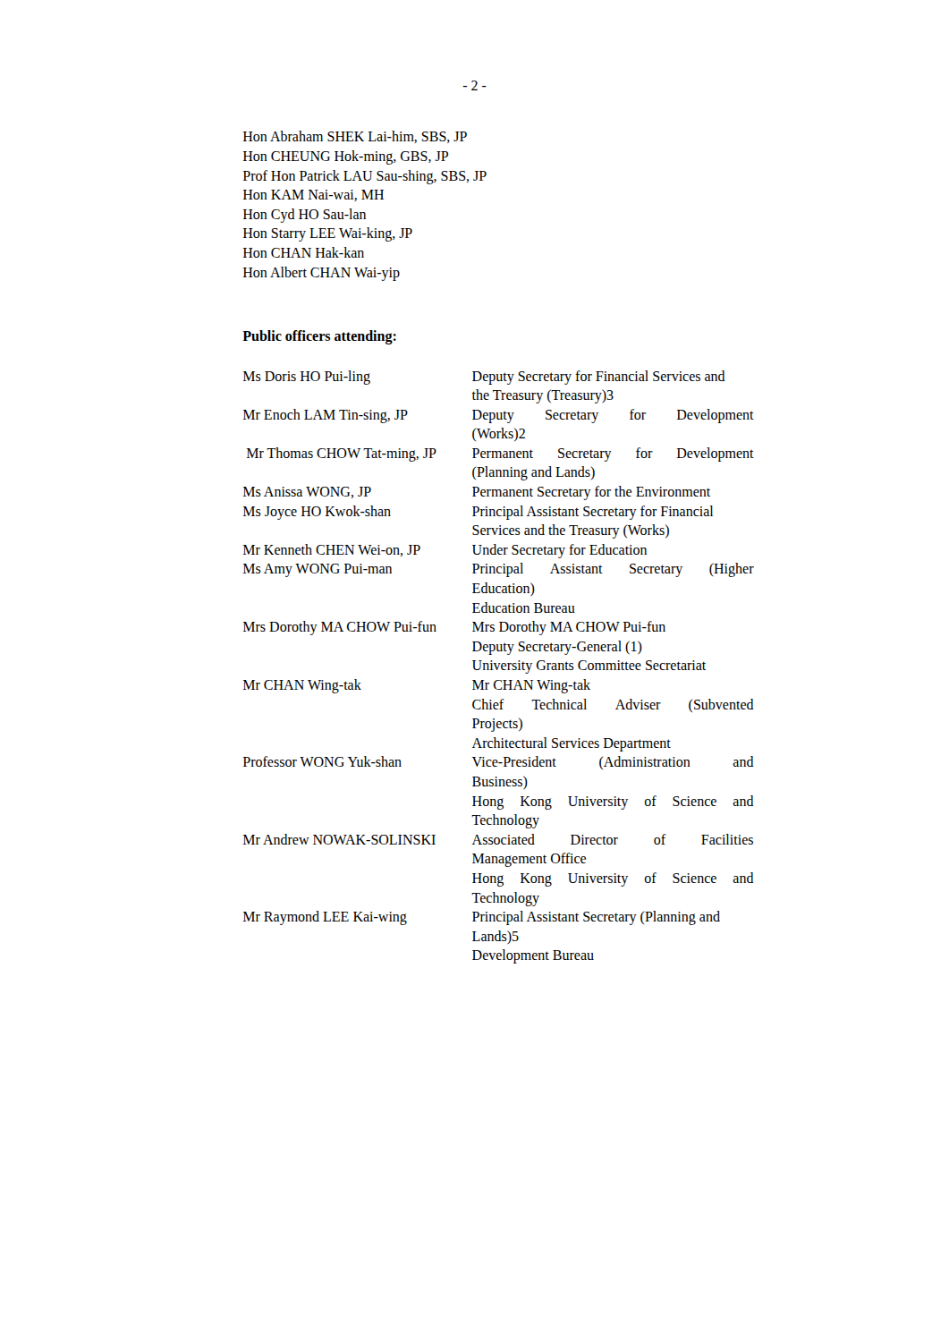- 2 -
Hon Abraham SHEK Lai-him, SBS, JP
Hon CHEUNG Hok-ming, GBS, JP
Prof Hon Patrick LAU Sau-shing, SBS, JP
Hon KAM Nai-wai, MH
Hon Cyd HO Sau-lan
Hon Starry LEE Wai-king, JP
Hon CHAN Hak-kan
Hon Albert CHAN Wai-yip
Public officers attending:
| Ms Doris HO Pui-ling | Deputy Secretary for Financial Services and the Treasury (Treasury)3 |
| Mr Enoch LAM Tin-sing, JP | Deputy Secretary for Development (Works)2 |
| Mr Thomas CHOW Tat-ming, JP | Permanent Secretary for Development (Planning and Lands) |
| Ms Anissa WONG, JP | Permanent Secretary for the Environment |
| Ms Joyce HO Kwok-shan | Principal Assistant Secretary for Financial Services and the Treasury (Works) |
| Mr Kenneth CHEN Wei-on, JP | Under Secretary for Education |
| Ms Amy WONG Pui-man | Principal Assistant Secretary (Higher Education) Education Bureau |
| Mrs Dorothy MA CHOW Pui-fun | Mrs Dorothy MA CHOW Pui-fun Deputy Secretary-General (1) University Grants Committee Secretariat |
| Mr CHAN Wing-tak | Mr CHAN Wing-tak Chief Technical Adviser (Subvented Projects) Architectural Services Department |
| Professor WONG Yuk-shan | Vice-President (Administration and Business) Hong Kong University of Science and Technology |
| Mr Andrew NOWAK-SOLINSKI | Associated Director of Facilities Management Office Hong Kong University of Science and Technology |
| Mr Raymond LEE Kai-wing | Principal Assistant Secretary (Planning and Lands)5 Development Bureau |